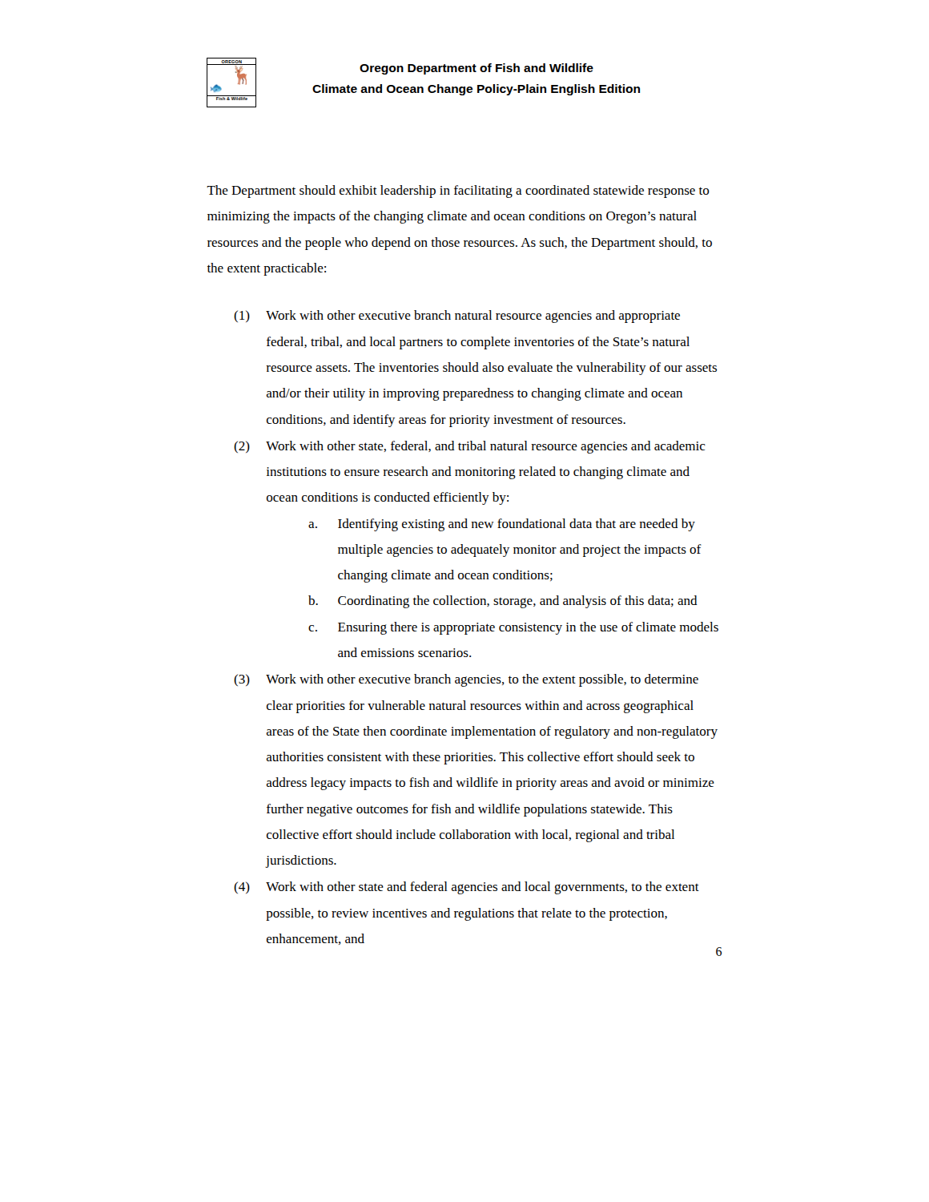OREGON 🦌 🐟 Fish & Wildlife
Oregon Department of Fish and Wildlife
Climate and Ocean Change Policy-Plain English Edition
The Department should exhibit leadership in facilitating a coordinated statewide response to minimizing the impacts of the changing climate and ocean conditions on Oregon’s natural resources and the people who depend on those resources. As such, the Department should, to the extent practicable:
Work with other executive branch natural resource agencies and appropriate federal, tribal, and local partners to complete inventories of the State’s natural resource assets. The inventories should also evaluate the vulnerability of our assets and/or their utility in improving preparedness to changing climate and ocean conditions, and identify areas for priority investment of resources.
Work with other state, federal, and tribal natural resource agencies and academic institutions to ensure research and monitoring related to changing climate and ocean conditions is conducted efficiently by:
Identifying existing and new foundational data that are needed by multiple agencies to adequately monitor and project the impacts of changing climate and ocean conditions;
Coordinating the collection, storage, and analysis of this data; and
Ensuring there is appropriate consistency in the use of climate models and emissions scenarios.
Work with other executive branch agencies, to the extent possible, to determine clear priorities for vulnerable natural resources within and across geographical areas of the State then coordinate implementation of regulatory and non-regulatory authorities consistent with these priorities. This collective effort should seek to address legacy impacts to fish and wildlife in priority areas and avoid or minimize further negative outcomes for fish and wildlife populations statewide. This collective effort should include collaboration with local, regional and tribal jurisdictions.
Work with other state and federal agencies and local governments, to the extent possible, to review incentives and regulations that relate to the protection, enhancement, and
6